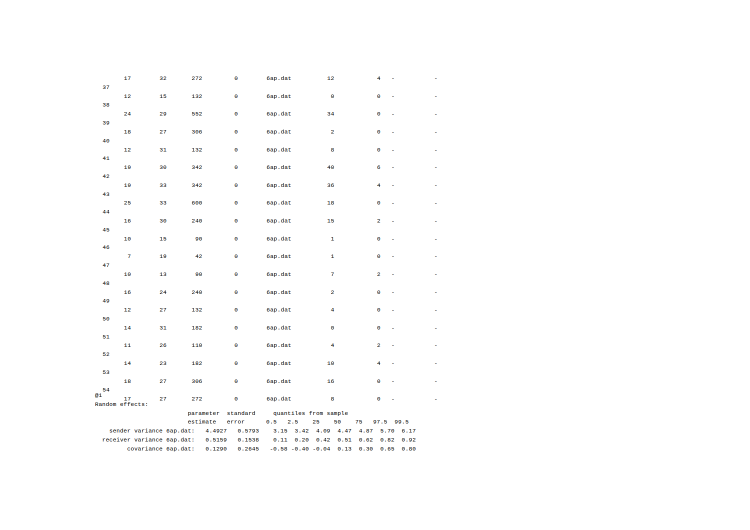17        32       272         0        6ap.dat          12            4   -           -
37
      12        15       132         0        6ap.dat           0            0   -           -
38
      24        29       552         0        6ap.dat          34            0   -           -
39
      18        27       306         0        6ap.dat           2            0   -           -
40
      12        31       132         0        6ap.dat           8            0   -           -
41
      19        30       342         0        6ap.dat          40            6   -           -
42
      19        33       342         0        6ap.dat          36            4   -           -
43
      25        33       600         0        6ap.dat          18            0   -           -
44
      16        30       240         0        6ap.dat          15            2   -           -
45
      10        15        90         0        6ap.dat           1            0   -           -
46
       7        19        42         0        6ap.dat           1            0   -           -
47
      10        13        90         0        6ap.dat           7            2   -           -
48
      16        24       240         0        6ap.dat           2            0   -           -
49
      12        27       132         0        6ap.dat           4            0   -           -
50
      14        31       182         0        6ap.dat           0            0   -           -
51
      11        26       110         0        6ap.dat           4            2   -           -
52
      14        23       182         0        6ap.dat          10            4   -           -
53
      18        27       306         0        6ap.dat          16            0   -           -
54
      17        27       272         0        6ap.dat           8            0   -           -
@1
Random effects:
                          parameter  standard     quantiles from sample
                          estimate   error      0.5   2.5    25    50    75   97.5  99.5
    sender variance 6ap.dat:   4.4927   0.5793    3.15  3.42  4.09  4.47  4.87  5.70  6.17
  receiver variance 6ap.dat:   0.5159   0.1538    0.11  0.20  0.42  0.51  0.62  0.82  0.92
         covariance 6ap.dat:   0.1290   0.2645   -0.58 -0.40 -0.04  0.13  0.30  0.65  0.80